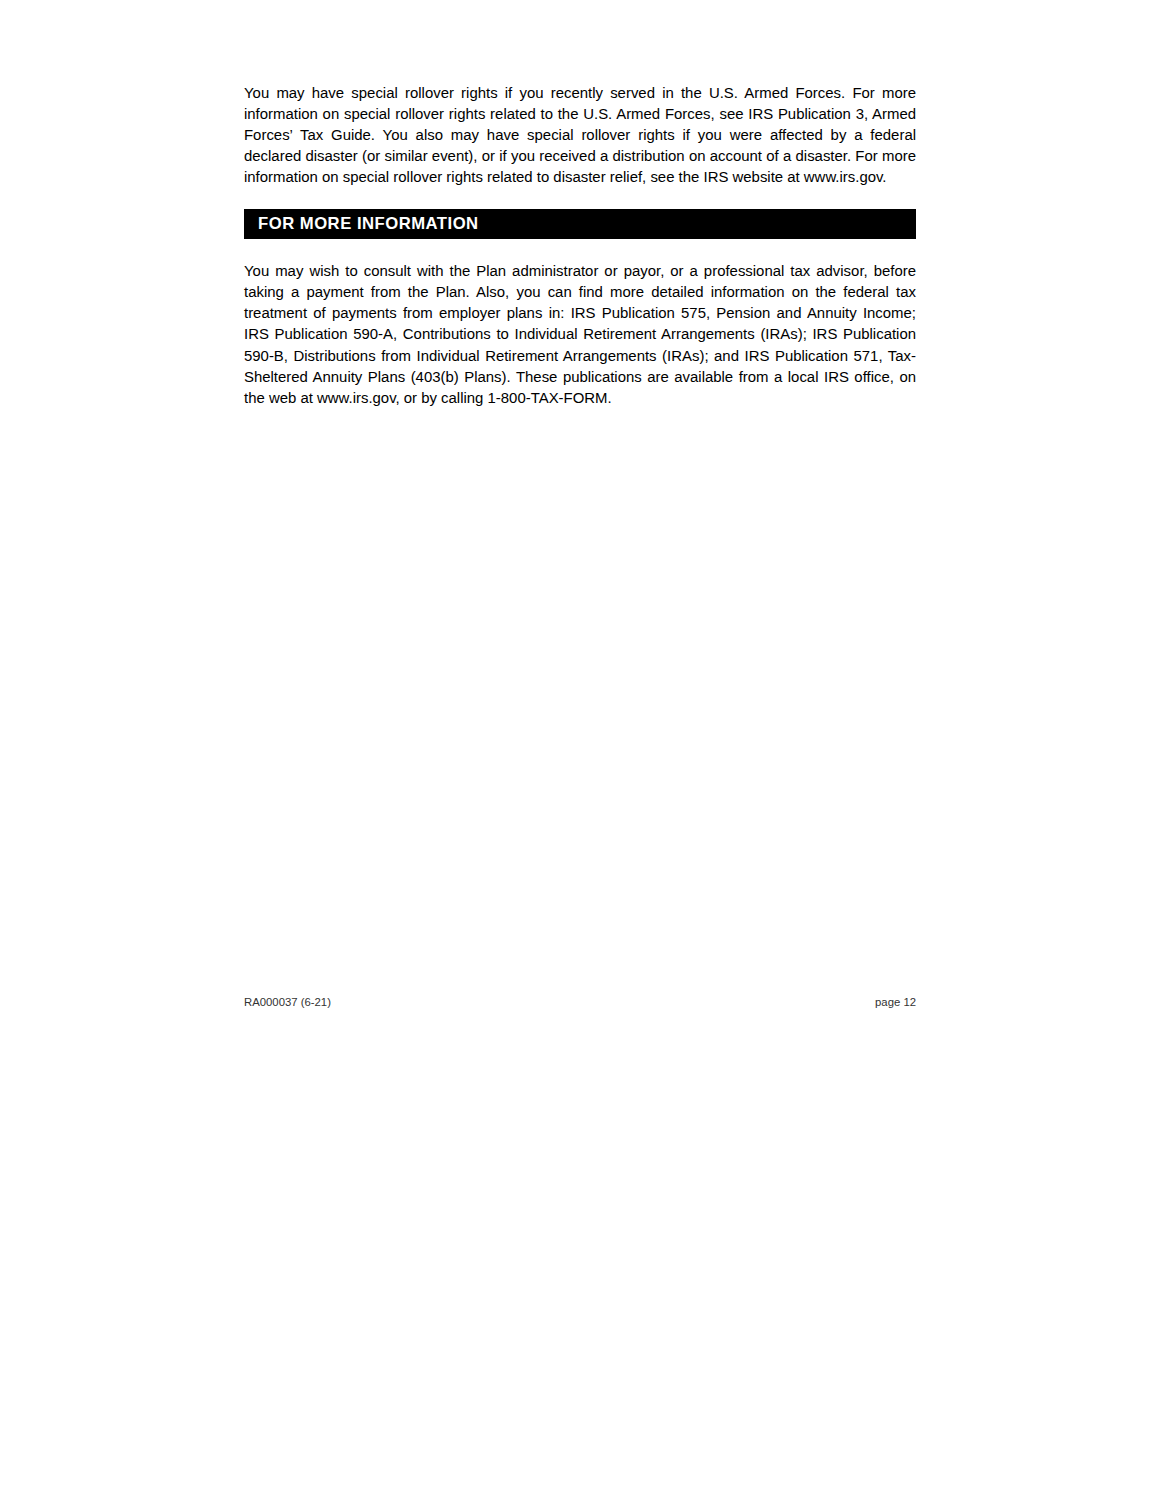You may have special rollover rights if you recently served in the U.S. Armed Forces. For more information on special rollover rights related to the U.S. Armed Forces, see IRS Publication 3, Armed Forces’ Tax Guide. You also may have special rollover rights if you were affected by a federal declared disaster (or similar event), or if you received a distribution on account of a disaster. For more information on special rollover rights related to disaster relief, see the IRS website at www.irs.gov.
FOR MORE INFORMATION
You may wish to consult with the Plan administrator or payor, or a professional tax advisor, before taking a payment from the Plan. Also, you can find more detailed information on the federal tax treatment of payments from employer plans in: IRS Publication 575, Pension and Annuity Income; IRS Publication 590-A, Contributions to Individual Retirement Arrangements (IRAs); IRS Publication 590-B, Distributions from Individual Retirement Arrangements (IRAs); and IRS Publication 571, Tax-Sheltered Annuity Plans (403(b) Plans). These publications are available from a local IRS office, on the web at www.irs.gov, or by calling 1-800-TAX-FORM.
RA000037 (6-21)
page 12